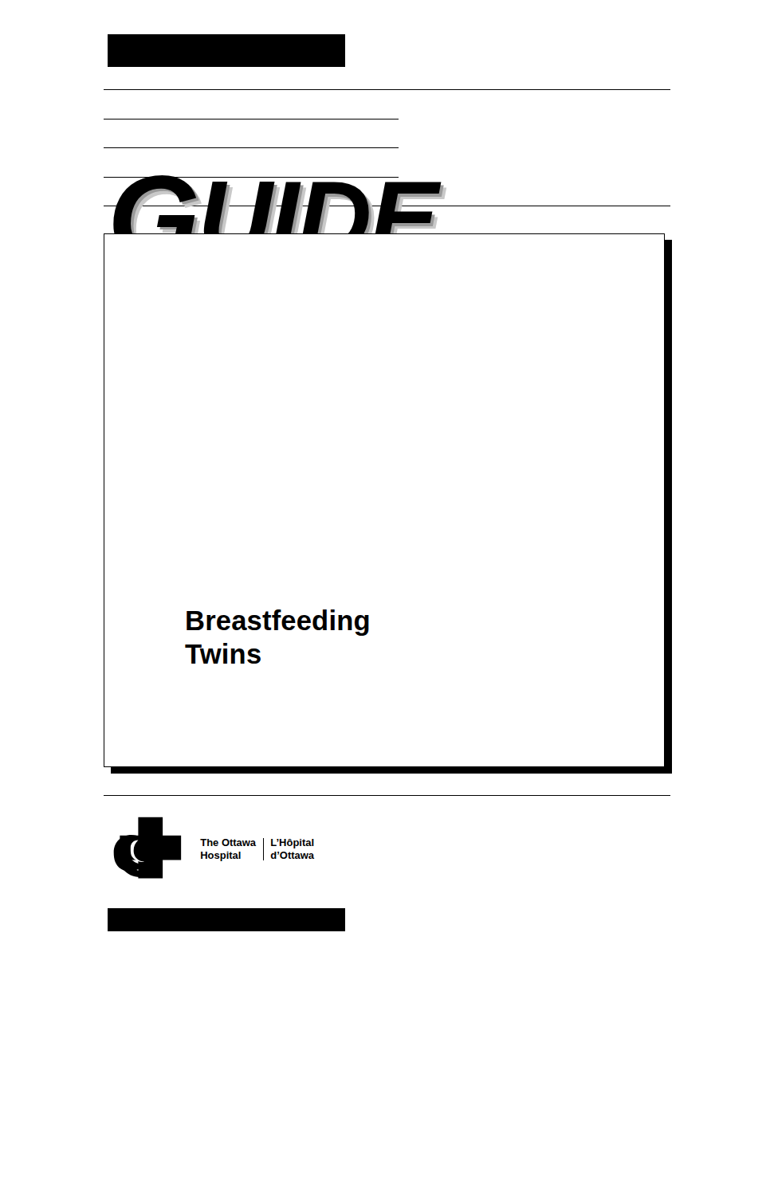GUIDE
Breastfeeding
Twins
The Ottawa
Hospital
L’Hôpital
d’Ottawa